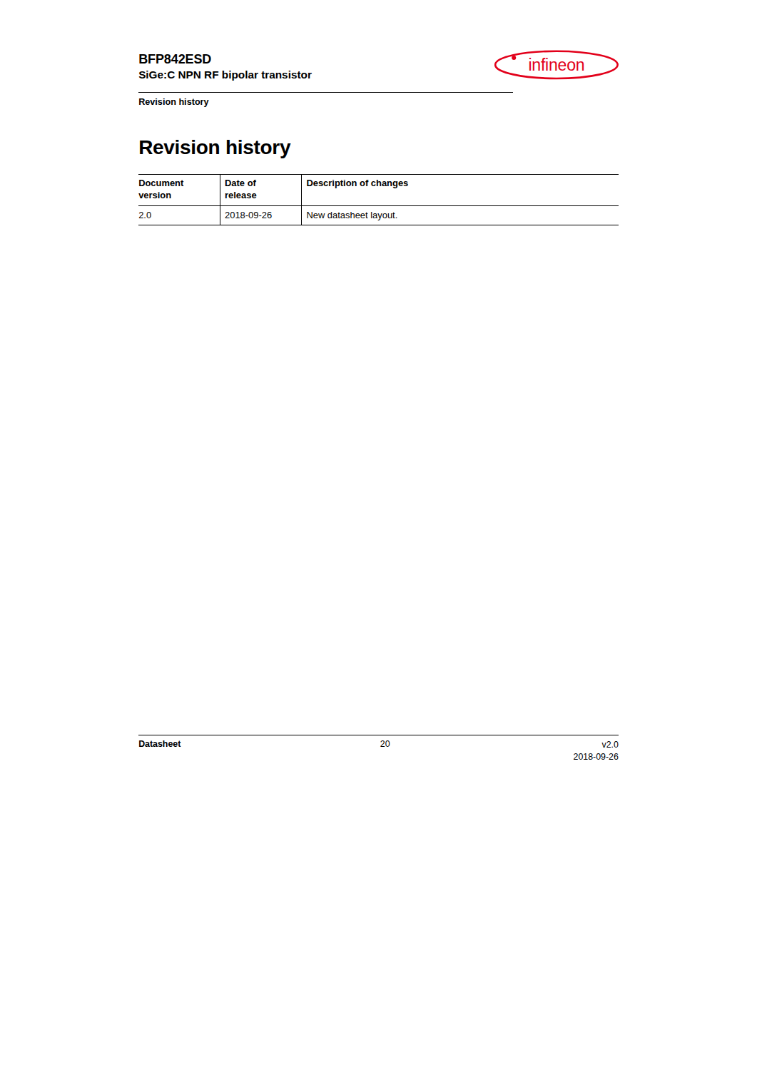BFP842ESD
SiGe:C NPN RF bipolar transistor
infineon
Revision history
Revision history
| Document version | Date of release | Description of changes |
| --- | --- | --- |
| 2.0 | 2018-09-26 | New datasheet layout. |
Datasheet
20
v2.0
2018-09-26